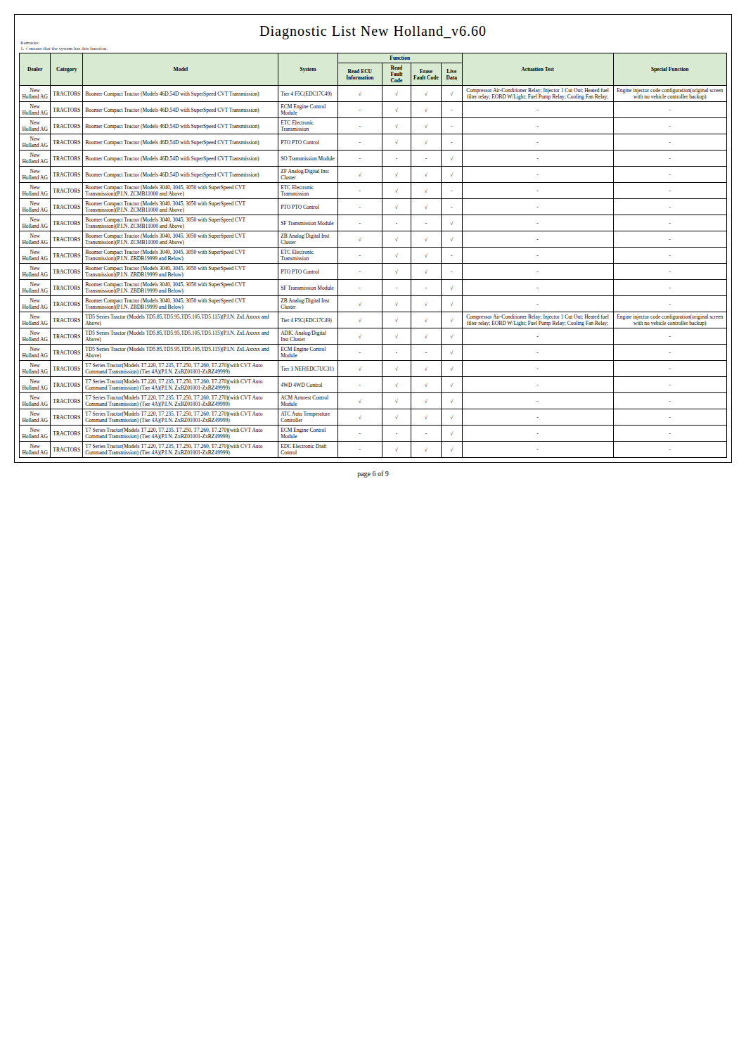Diagnostic List New Holland_v6.60
Remarks:
1. √ means that the system has this function.
| Dealer | Category | Model | System | Function | Actuation Test | Special Function |
| --- | --- | --- | --- | --- | --- | --- |
| Read ECU Information | Read Fault Code | Erase Fault Code | Live Data |
| New Holland AG | TRACTORS | Boomer Compact Tractor (Models 46D,54D with SuperSpeed CVT Transmission) | Tier 4 F5C(EDC17C49) | √ | √ | √ | √ | Compressor Air-Conditioner Relay; Injector 1 Cut Out; Heated fuel filter relay; EOBD W/Light; Fuel Pump Relay; Cooling Fan Relay; | Engine injector code configuration(original screen with no vehicle controller backup) |
| New Holland AG | TRACTORS | Boomer Compact Tractor (Models 46D,54D with SuperSpeed CVT Transmission) | ECM Engine Control Module | - | √ | √ | - | - | - |
| New Holland AG | TRACTORS | Boomer Compact Tractor (Models 46D,54D with SuperSpeed CVT Transmission) | ETC Electronic Transmission | - | √ | √ | - | - | - |
| New Holland AG | TRACTORS | Boomer Compact Tractor (Models 46D,54D with SuperSpeed CVT Transmission) | PTO PTO Control | - | √ | √ | - | - | - |
| New Holland AG | TRACTORS | Boomer Compact Tractor (Models 46D,54D with SuperSpeed CVT Transmission) | SO Transmission Module | - | - | - | √ | - | - |
| New Holland AG | TRACTORS | Boomer Compact Tractor (Models 46D,54D with SuperSpeed CVT Transmission) | ZF Analog/Digital Inst Cluster | √ | √ | √ | √ | - | - |
| New Holland AG | TRACTORS | Boomer Compact Tractor (Models 3040, 3045, 3050 with SuperSpeed CVT Transmission)(P.I.N. ZCMB11000 and Above) | ETC Electronic Transmission | - | √ | √ | - | - | - |
| New Holland AG | TRACTORS | Boomer Compact Tractor (Models 3040, 3045, 3050 with SuperSpeed CVT Transmission)(P.I.N. ZCMB11000 and Above) | PTO PTO Control | - | √ | √ | - | - | - |
| New Holland AG | TRACTORS | Boomer Compact Tractor (Models 3040, 3045, 3050 with SuperSpeed CVT Transmission)(P.I.N. ZCMB11000 and Above) | SF Transmission Module | - | - | - | √ | - | - |
| New Holland AG | TRACTORS | Boomer Compact Tractor (Models 3040, 3045, 3050 with SuperSpeed CVT Transmission)(P.I.N. ZCMB11000 and Above) | ZB Analog/Digital Inst Cluster | √ | √ | √ | √ | - | - |
| New Holland AG | TRACTORS | Boomer Compact Tractor (Models 3040, 3045, 3050 with SuperSpeed CVT Transmission)(P.I.N. ZBDB19999 and Below) | ETC Electronic Transmission | - | √ | √ | - | - | - |
| New Holland AG | TRACTORS | Boomer Compact Tractor (Models 3040, 3045, 3050 with SuperSpeed CVT Transmission)(P.I.N. ZBDB19999 and Below) | PTO PTO Control | - | √ | √ | - | - | - |
| New Holland AG | TRACTORS | Boomer Compact Tractor (Models 3040, 3045, 3050 with SuperSpeed CVT Transmission)(P.I.N. ZBDB19999 and Below) | SF Transmission Module | - | - | - | √ | - | - |
| New Holland AG | TRACTORS | Boomer Compact Tractor (Models 3040, 3045, 3050 with SuperSpeed CVT Transmission)(P.I.N. ZBDB19999 and Below) | ZB Analog/Digital Inst Cluster | √ | √ | √ | √ | - | - |
| New Holland AG | TRACTORS | TD5 Series Tractor (Models TD5.85,TD5.95,TD5.105,TD5.115)(P.I.N. ZxLAxxxx and Above) | Tier 4 F5C(EDC17C49) | √ | √ | √ | √ | Compressor Air-Conditioner Relay; Injector 1 Cut Out; Heated fuel filter relay; EOBD W/Light; Fuel Pump Relay; Cooling Fan Relay; | Engine injector code configuration(original screen with no vehicle controller backup) |
| New Holland AG | TRACTORS | TD5 Series Tractor (Models TD5.85,TD5.95,TD5.105,TD5.115)(P.I.N. ZxLAxxxx and Above) | ADIC Analog/Digital Inst Cluster | √ | √ | √ | √ | - | - |
| New Holland AG | TRACTORS | TD5 Series Tractor (Models TD5.85,TD5.95,TD5.105,TD5.115)(P.I.N. ZxLAxxxx and Above) | ECM Engine Control Module | - | - | - | √ | - | - |
| New Holland AG | TRACTORS | T7 Series Tractor(Models T7.220, T7.235, T7.250, T7.260, T7.270)(with CVT Auto Command Transmission) (Tier 4A)(P.I.N. ZxBZ01001-ZxBZ49999) | Tier 3 NEF(EDC7UC31) | √ | √ | √ | √ | - | - |
| New Holland AG | TRACTORS | T7 Series Tractor(Models T7.220, T7.235, T7.250, T7.260, T7.270)(with CVT Auto Command Transmission) (Tier 4A)(P.I.N. ZxBZ01001-ZxBZ49999) | 4WD 4WD Control | - | √ | √ | √ | - | - |
| New Holland AG | TRACTORS | T7 Series Tractor(Models T7.220, T7.235, T7.250, T7.260, T7.270)(with CVT Auto Command Transmission) (Tier 4A)(P.I.N. ZxBZ01001-ZxBZ49999) | ACM Armrest Control Module | √ | √ | √ | √ | - | - |
| New Holland AG | TRACTORS | T7 Series Tractor(Models T7.220, T7.235, T7.250, T7.260, T7.270)(with CVT Auto Command Transmission) (Tier 4A)(P.I.N. ZxBZ01001-ZxBZ49999) | ATC Auto Temperature Controller | √ | √ | √ | √ | - | - |
| New Holland AG | TRACTORS | T7 Series Tractor(Models T7.220, T7.235, T7.250, T7.260, T7.270)(with CVT Auto Command Transmission) (Tier 4A)(P.I.N. ZxBZ01001-ZxBZ49999) | ECM Engine Control Module | - | - | - | √ | - | - |
| New Holland AG | TRACTORS | T7 Series Tractor(Models T7.220, T7.235, T7.250, T7.260, T7.270)(with CVT Auto Command Transmission) (Tier 4A)(P.I.N. ZxBZ01001-ZxBZ49999) | EDC Electronic Draft Control | - | √ | √ | √ | - | - |
page 6 of 9